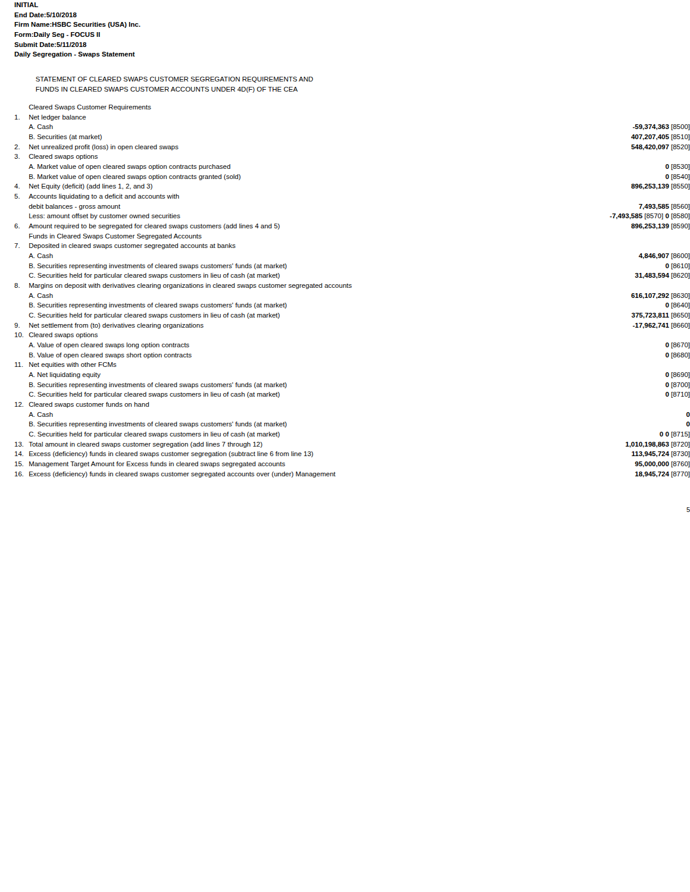INITIAL
End Date:5/10/2018
Firm Name:HSBC Securities (USA) Inc.
Form:Daily Seg - FOCUS II
Submit Date:5/11/2018
Daily Segregation - Swaps Statement
STATEMENT OF CLEARED SWAPS CUSTOMER SEGREGATION REQUIREMENTS AND
FUNDS IN CLEARED SWAPS CUSTOMER ACCOUNTS UNDER 4D(F) OF THE CEA
| | Cleared Swaps Customer Requirements | |
| 1. | Net ledger balance | |
| | A. Cash | -59,374,363 [8500] |
| | B. Securities (at market) | 407,207,405 [8510] |
| 2. | Net unrealized profit (loss) in open cleared swaps | 548,420,097 [8520] |
| 3. | Cleared swaps options | |
| | A. Market value of open cleared swaps option contracts purchased | 0 [8530] |
| | B. Market value of open cleared swaps option contracts granted (sold) | 0 [8540] |
| 4. | Net Equity (deficit) (add lines 1, 2, and 3) | 896,253,139 [8550] |
| 5. | Accounts liquidating to a deficit and accounts with | |
| | debit balances - gross amount | 7,493,585 [8560] |
| | Less: amount offset by customer owned securities | -7,493,585 [8570] 0 [8580] |
| 6. | Amount required to be segregated for cleared swaps customers (add lines 4 and 5) | 896,253,139 [8590] |
| | Funds in Cleared Swaps Customer Segregated Accounts | |
| 7. | Deposited in cleared swaps customer segregated accounts at banks | |
| | A. Cash | 4,846,907 [8600] |
| | B. Securities representing investments of cleared swaps customers' funds (at market) | 0 [8610] |
| | C. Securities held for particular cleared swaps customers in lieu of cash (at market) | 31,483,594 [8620] |
| 8. | Margins on deposit with derivatives clearing organizations in cleared swaps customer segregated accounts | |
| | A. Cash | 616,107,292 [8630] |
| | B. Securities representing investments of cleared swaps customers' funds (at market) | 0 [8640] |
| | C. Securities held for particular cleared swaps customers in lieu of cash (at market) | 375,723,811 [8650] |
| 9. | Net settlement from (to) derivatives clearing organizations | -17,962,741 [8660] |
| 10. | Cleared swaps options | |
| | A. Value of open cleared swaps long option contracts | 0 [8670] |
| | B. Value of open cleared swaps short option contracts | 0 [8680] |
| 11. | Net equities with other FCMs | |
| | A. Net liquidating equity | 0 [8690] |
| | B. Securities representing investments of cleared swaps customers' funds (at market) | 0 [8700] |
| | C. Securities held for particular cleared swaps customers in lieu of cash (at market) | 0 [8710] |
| 12. | Cleared swaps customer funds on hand | |
| | A. Cash | 0 |
| | B. Securities representing investments of cleared swaps customers' funds (at market) | 0 |
| | C. Securities held for particular cleared swaps customers in lieu of cash (at market) | 0 0 [8715] |
| 13. | Total amount in cleared swaps customer segregation (add lines 7 through 12) | 1,010,198,863 [8720] |
| 14. | Excess (deficiency) funds in cleared swaps customer segregation (subtract line 6 from line 13) | 113,945,724 [8730] |
| 15. | Management Target Amount for Excess funds in cleared swaps segregated accounts | 95,000,000 [8760] |
| 16. | Excess (deficiency) funds in cleared swaps customer segregated accounts over (under) Management | 18,945,724 [8770] |
5